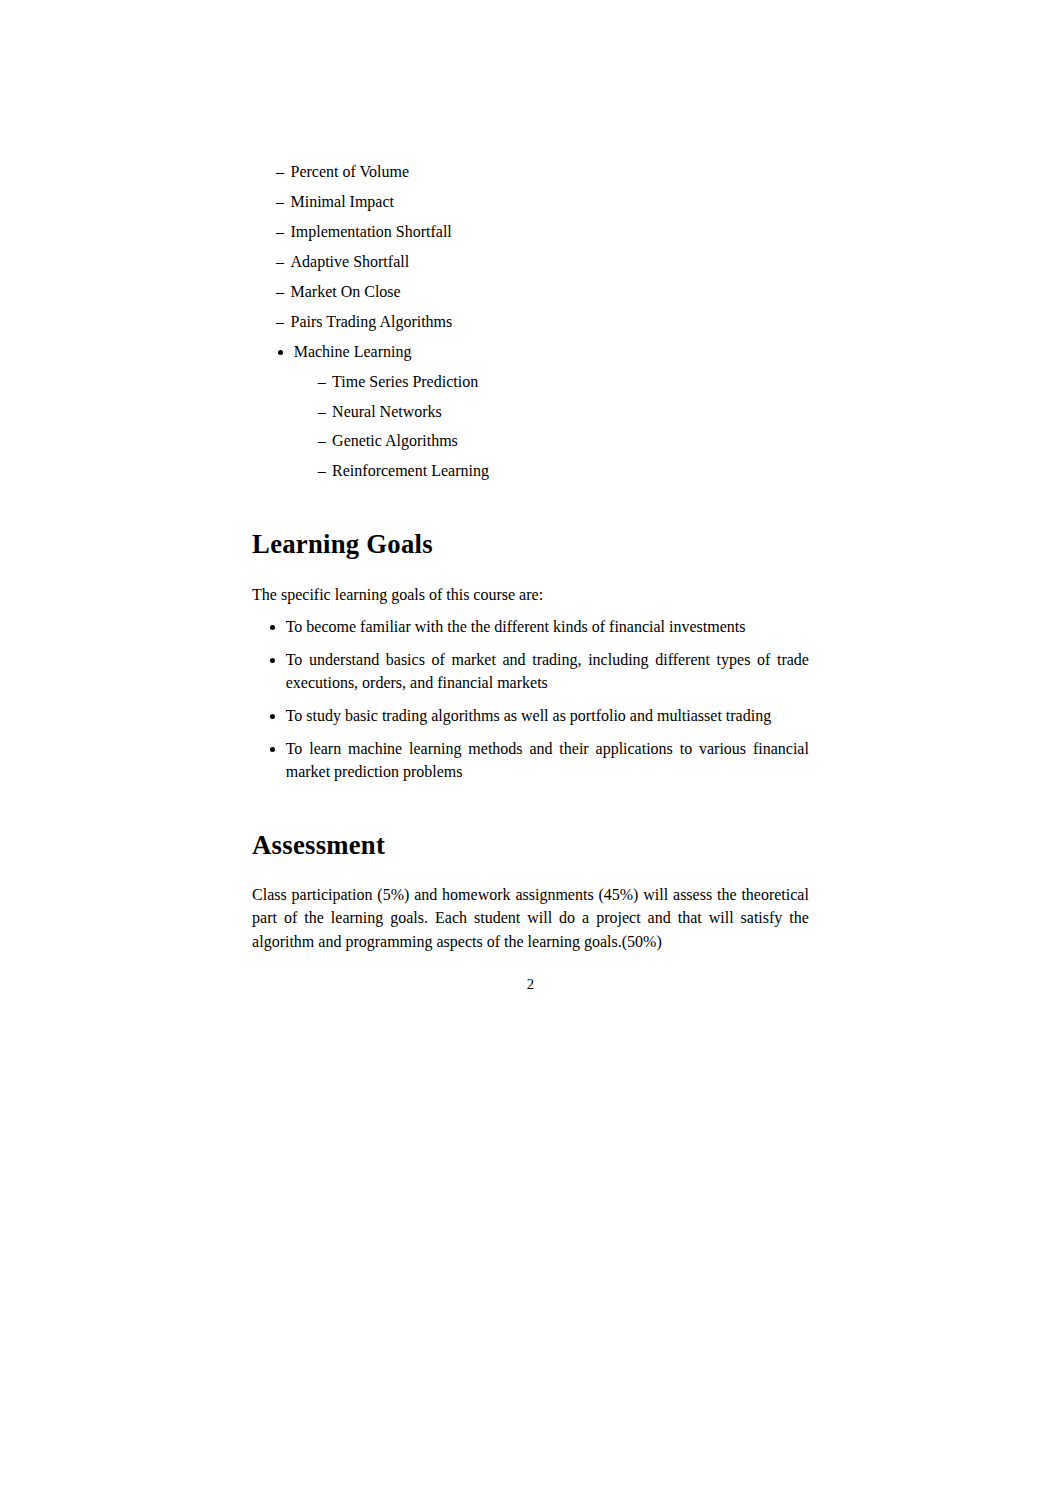Percent of Volume
Minimal Impact
Implementation Shortfall
Adaptive Shortfall
Market On Close
Pairs Trading Algorithms
Machine Learning
Time Series Prediction
Neural Networks
Genetic Algorithms
Reinforcement Learning
Learning Goals
The specific learning goals of this course are:
To become familiar with the the different kinds of financial investments
To understand basics of market and trading, including different types of trade executions, orders, and financial markets
To study basic trading algorithms as well as portfolio and multiasset trading
To learn machine learning methods and their applications to various financial market prediction problems
Assessment
Class participation (5%) and homework assignments (45%) will assess the theoretical part of the learning goals. Each student will do a project and that will satisfy the algorithm and programming aspects of the learning goals.(50%)
2